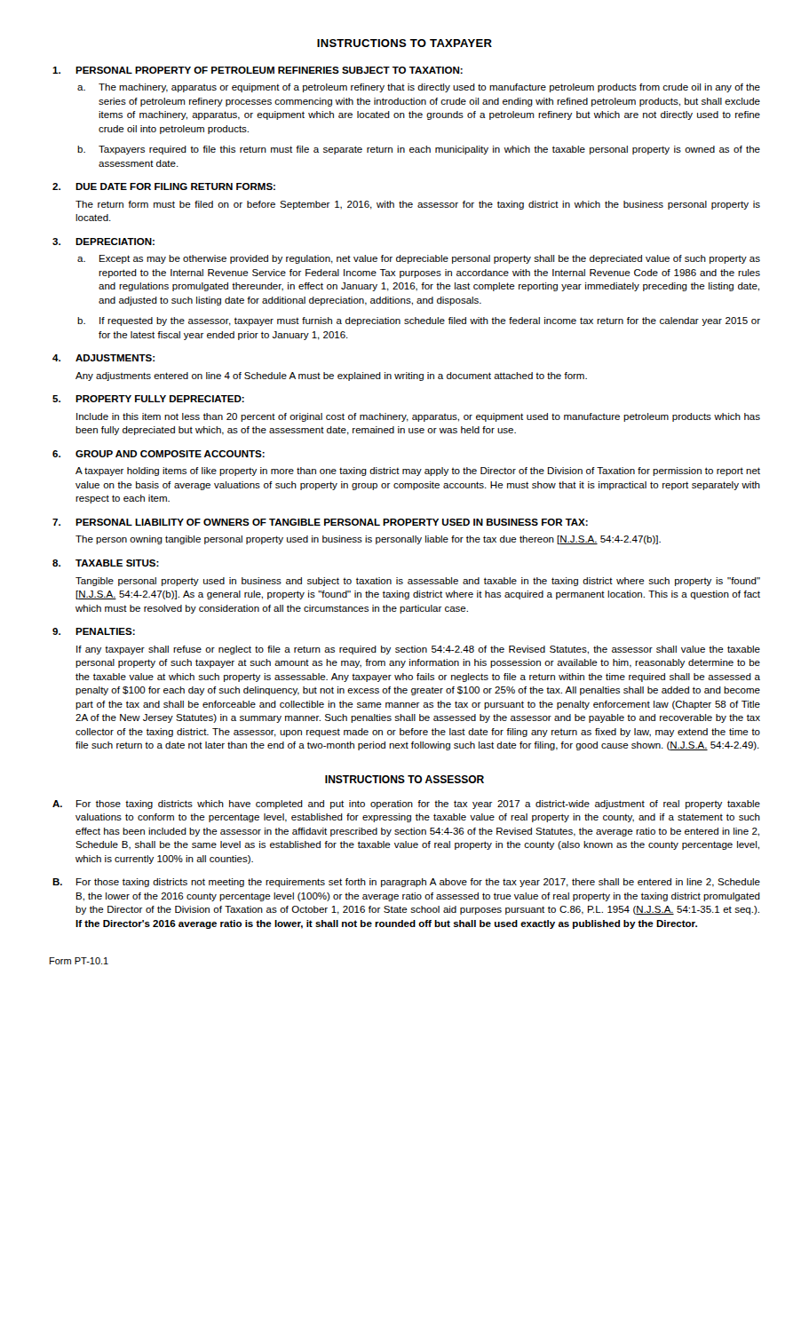INSTRUCTIONS TO TAXPAYER
Personal property of petroleum refineries subject to taxation:
The machinery, apparatus or equipment of a petroleum refinery that is directly used to manufacture petroleum products from crude oil in any of the series of petroleum refinery processes commencing with the introduction of crude oil and ending with refined petroleum products, but shall exclude items of machinery, apparatus, or equipment which are located on the grounds of a petroleum refinery but which are not directly used to refine crude oil into petroleum products.
Taxpayers required to file this return must file a separate return in each municipality in which the taxable personal property is owned as of the assessment date.
Due date for filing return forms:
The return form must be filed on or before September 1, 2016, with the assessor for the taxing district in which the business personal property is located.
Depreciation:
Except as may be otherwise provided by regulation, net value for depreciable personal property shall be the depreciated value of such property as reported to the Internal Revenue Service for Federal Income Tax purposes in accordance with the Internal Revenue Code of 1986 and the rules and regulations promulgated thereunder, in effect on January 1, 2016, for the last complete reporting year immediately preceding the listing date, and adjusted to such listing date for additional depreciation, additions, and disposals.
If requested by the assessor, taxpayer must furnish a depreciation schedule filed with the federal income tax return for the calendar year 2015 or for the latest fiscal year ended prior to January 1, 2016.
Adjustments:
Any adjustments entered on line 4 of Schedule A must be explained in writing in a document attached to the form.
Property fully depreciated:
Include in this item not less than 20 percent of original cost of machinery, apparatus, or equipment used to manufacture petroleum products which has been fully depreciated but which, as of the assessment date, remained in use or was held for use.
Group and composite accounts:
A taxpayer holding items of like property in more than one taxing district may apply to the Director of the Division of Taxation for permission to report net value on the basis of average valuations of such property in group or composite accounts. He must show that it is impractical to report separately with respect to each item.
Personal liability of owners of tangible personal property used in business for tax:
The person owning tangible personal property used in business is personally liable for the tax due thereon [N.J.S.A. 54:4-2.47(b)].
Taxable situs:
Tangible personal property used in business and subject to taxation is assessable and taxable in the taxing district where such property is "found" [N.J.S.A. 54:4-2.47(b)]. As a general rule, property is "found" in the taxing district where it has acquired a permanent location. This is a question of fact which must be resolved by consideration of all the circumstances in the particular case.
Penalties:
If any taxpayer shall refuse or neglect to file a return as required by section 54:4-2.48 of the Revised Statutes, the assessor shall value the taxable personal property of such taxpayer at such amount as he may, from any information in his possession or available to him, reasonably determine to be the taxable value at which such property is assessable. Any taxpayer who fails or neglects to file a return within the time required shall be assessed a penalty of $100 for each day of such delinquency, but not in excess of the greater of $100 or 25% of the tax. All penalties shall be added to and become part of the tax and shall be enforceable and collectible in the same manner as the tax or pursuant to the penalty enforcement law (Chapter 58 of Title 2A of the New Jersey Statutes) in a summary manner. Such penalties shall be assessed by the assessor and be payable to and recoverable by the tax collector of the taxing district. The assessor, upon request made on or before the last date for filing any return as fixed by law, may extend the time to file such return to a date not later than the end of a two-month period next following such last date for filing, for good cause shown. (N.J.S.A. 54:4-2.49).
INSTRUCTIONS TO ASSESSOR
For those taxing districts which have completed and put into operation for the tax year 2017 a district-wide adjustment of real property taxable valuations to conform to the percentage level, established for expressing the taxable value of real property in the county, and if a statement to such effect has been included by the assessor in the affidavit prescribed by section 54:4-36 of the Revised Statutes, the average ratio to be entered in line 2, Schedule B, shall be the same level as is established for the taxable value of real property in the county (also known as the county percentage level, which is currently 100% in all counties).
For those taxing districts not meeting the requirements set forth in paragraph A above for the tax year 2017, there shall be entered in line 2, Schedule B, the lower of the 2016 county percentage level (100%) or the average ratio of assessed to true value of real property in the taxing district promulgated by the Director of the Division of Taxation as of October 1, 2016 for State school aid purposes pursuant to C.86, P.L. 1954 (N.J.S.A. 54:1-35.1 et seq.). If the Director's 2016 average ratio is the lower, it shall not be rounded off but shall be used exactly as published by the Director.
Form PT-10.1